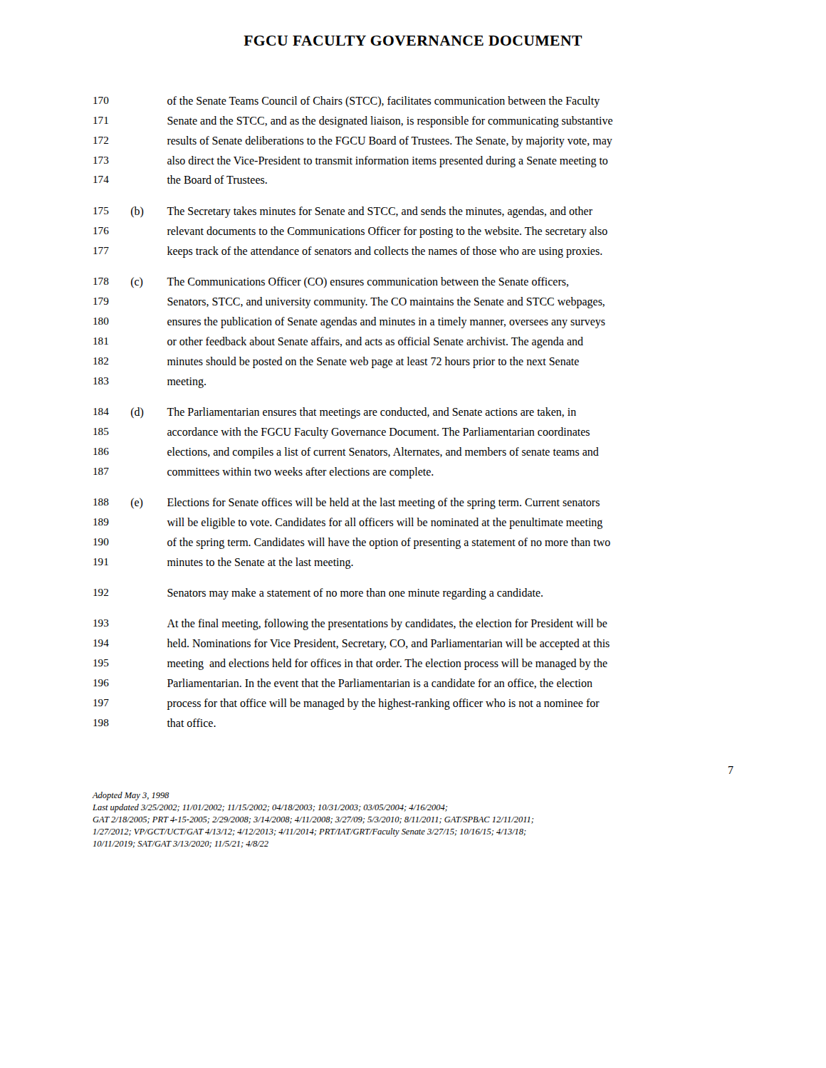FGCU FACULTY GOVERNANCE DOCUMENT
170 of the Senate Teams Council of Chairs (STCC), facilitates communication between the Faculty
171 Senate and the STCC, and as the designated liaison, is responsible for communicating substantive
172 results of Senate deliberations to the FGCU Board of Trustees. The Senate, by majority vote, may
173 also direct the Vice-President to transmit information items presented during a Senate meeting to
174 the Board of Trustees.
175 (b) The Secretary takes minutes for Senate and STCC, and sends the minutes, agendas, and other
176 relevant documents to the Communications Officer for posting to the website. The secretary also
177 keeps track of the attendance of senators and collects the names of those who are using proxies.
178 (c) The Communications Officer (CO) ensures communication between the Senate officers,
179 Senators, STCC, and university community. The CO maintains the Senate and STCC webpages,
180 ensures the publication of Senate agendas and minutes in a timely manner, oversees any surveys
181 or other feedback about Senate affairs, and acts as official Senate archivist. The agenda and
182 minutes should be posted on the Senate web page at least 72 hours prior to the next Senate
183 meeting.
184 (d) The Parliamentarian ensures that meetings are conducted, and Senate actions are taken, in
185 accordance with the FGCU Faculty Governance Document. The Parliamentarian coordinates
186 elections, and compiles a list of current Senators, Alternates, and members of senate teams and
187 committees within two weeks after elections are complete.
188 (e) Elections for Senate offices will be held at the last meeting of the spring term. Current senators
189 will be eligible to vote. Candidates for all officers will be nominated at the penultimate meeting
190 of the spring term. Candidates will have the option of presenting a statement of no more than two
191 minutes to the Senate at the last meeting.
192 Senators may make a statement of no more than one minute regarding a candidate.
193 At the final meeting, following the presentations by candidates, the election for President will be
194 held. Nominations for Vice President, Secretary, CO, and Parliamentarian will be accepted at this
195 meeting and elections held for offices in that order. The election process will be managed by the
196 Parliamentarian. In the event that the Parliamentarian is a candidate for an office, the election
197 process for that office will be managed by the highest-ranking officer who is not a nominee for
198 that office.
7
Adopted May 3, 1998
Last updated 3/25/2002; 11/01/2002; 11/15/2002; 04/18/2003; 10/31/2003; 03/05/2004; 4/16/2004;
GAT 2/18/2005; PRT 4-15-2005; 2/29/2008; 3/14/2008; 4/11/2008; 3/27/09; 5/3/2010; 8/11/2011; GAT/SPBAC 12/11/2011;
1/27/2012; VP/GCT/UCT/GAT 4/13/12; 4/12/2013; 4/11/2014; PRT/IAT/GRT/Faculty Senate 3/27/15; 10/16/15; 4/13/18;
10/11/2019; SAT/GAT 3/13/2020; 11/5/21; 4/8/22